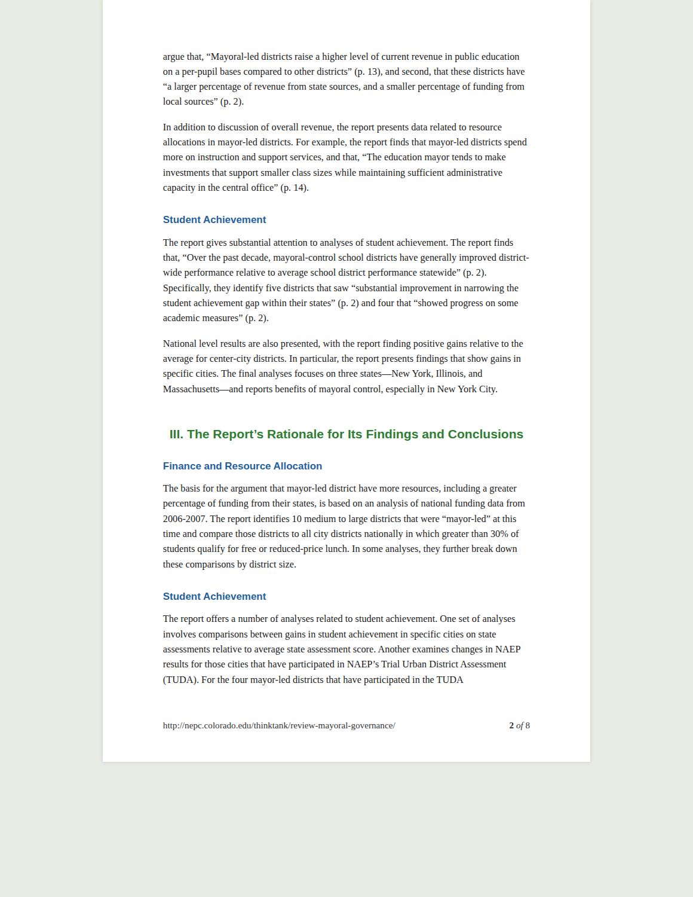argue that, “Mayoral-led districts raise a higher level of current revenue in public education on a per-pupil bases compared to other districts” (p. 13), and second, that these districts have “a larger percentage of revenue from state sources, and a smaller percentage of funding from local sources” (p. 2).
In addition to discussion of overall revenue, the report presents data related to resource allocations in mayor-led districts. For example, the report finds that mayor-led districts spend more on instruction and support services, and that, “The education mayor tends to make investments that support smaller class sizes while maintaining sufficient administrative capacity in the central office” (p. 14).
Student Achievement
The report gives substantial attention to analyses of student achievement. The report finds that, “Over the past decade, mayoral-control school districts have generally improved district-wide performance relative to average school district performance statewide” (p. 2). Specifically, they identify five districts that saw “substantial improvement in narrowing the student achievement gap within their states” (p. 2) and four that “showed progress on some academic measures” (p. 2).
National level results are also presented, with the report finding positive gains relative to the average for center-city districts. In particular, the report presents findings that show gains in specific cities. The final analyses focuses on three states—New York, Illinois, and Massachusetts—and reports benefits of mayoral control, especially in New York City.
III. The Report’s Rationale for Its Findings and Conclusions
Finance and Resource Allocation
The basis for the argument that mayor-led district have more resources, including a greater percentage of funding from their states, is based on an analysis of national funding data from 2006-2007. The report identifies 10 medium to large districts that were “mayor-led” at this time and compare those districts to all city districts nationally in which greater than 30% of students qualify for free or reduced-price lunch. In some analyses, they further break down these comparisons by district size.
Student Achievement
The report offers a number of analyses related to student achievement. One set of analyses involves comparisons between gains in student achievement in specific cities on state assessments relative to average state assessment score. Another examines changes in NAEP results for those cities that have participated in NAEP’s Trial Urban District Assessment (TUDA). For the four mayor-led districts that have participated in the TUDA
http://nepc.colorado.edu/thinktank/review-mayoral-governance/ 2 of 8